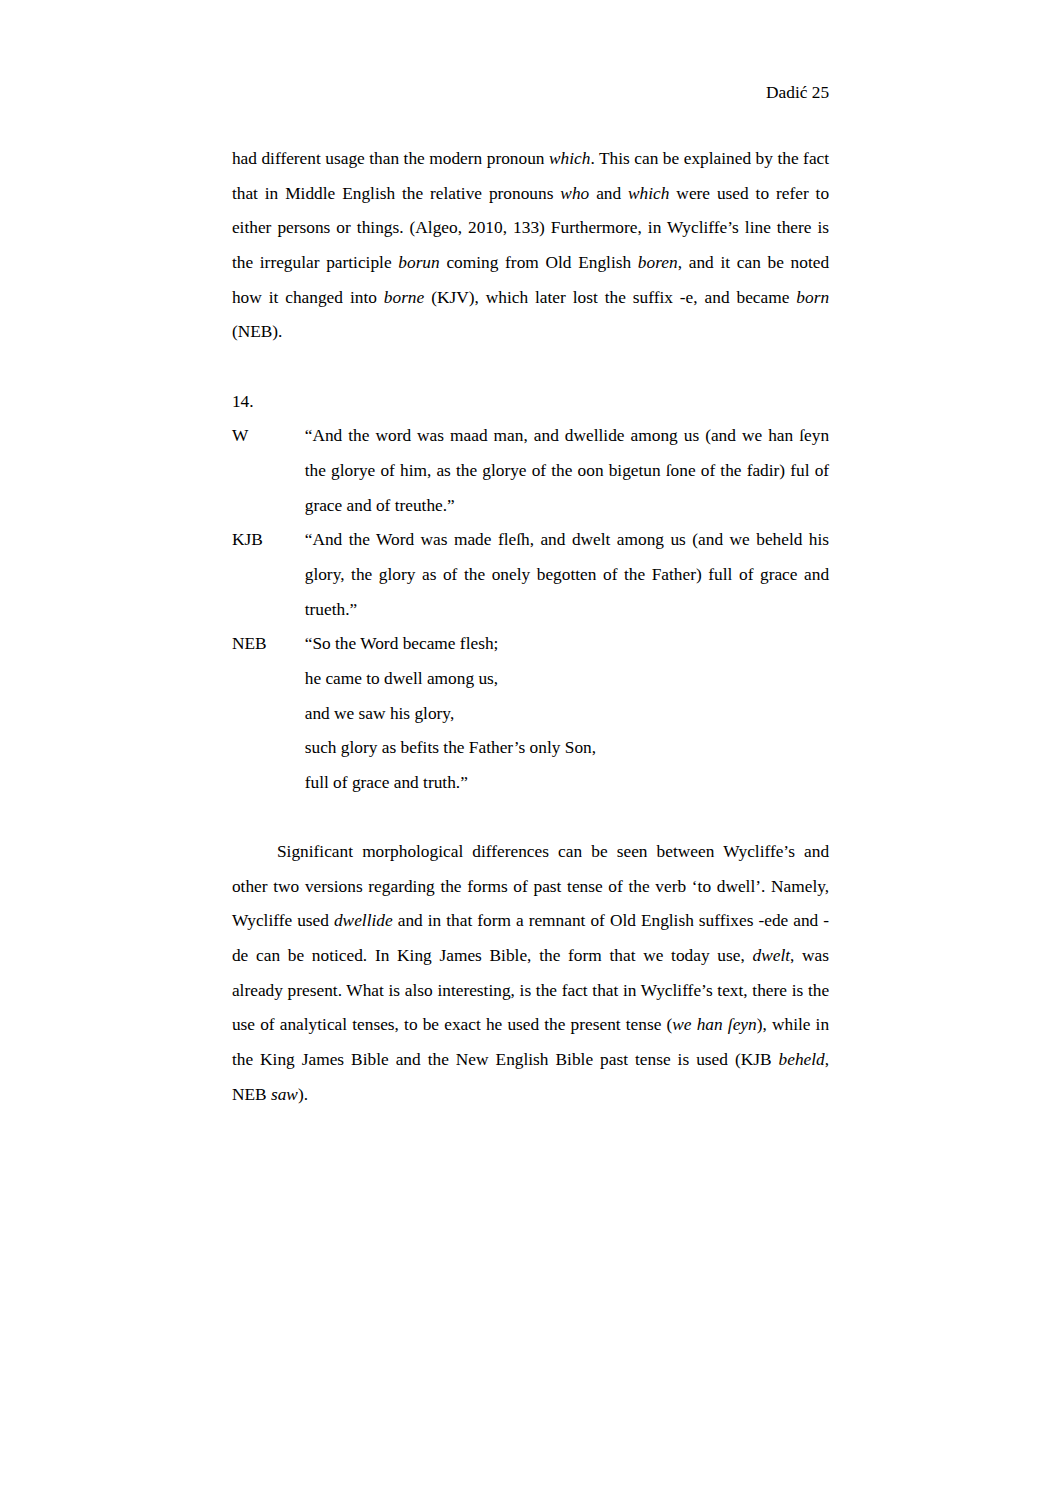Dadić 25
had different usage than the modern pronoun which. This can be explained by the fact that in Middle English the relative pronouns who and which were used to refer to either persons or things. (Algeo, 2010, 133) Furthermore, in Wycliffe’s line there is the irregular participle borun coming from Old English boren, and it can be noted how it changed into borne (KJV), which later lost the suffix -e, and became born (NEB).
14.
| W | “And the word was maad man, and dwellide among us (and we han ſeyn the glorye of him, as the glorye of the oon bigetun ſone of the fadir) ful of grace and of treuthe.” |
| KJB | “And the Word was made fleſh, and dwelt among us (and we beheld his glory, the glory as of the onely begotten of the Father) full of grace and trueth.” |
| NEB | “So the Word became flesh; he came to dwell among us, and we saw his glory, such glory as befits the Father’s only Son, full of grace and truth.” |
Significant morphological differences can be seen between Wycliffe’s and other two versions regarding the forms of past tense of the verb ‘to dwell’. Namely, Wycliffe used dwellide and in that form a remnant of Old English suffixes -ede and -de can be noticed. In King James Bible, the form that we today use, dwelt, was already present. What is also interesting, is the fact that in Wycliffe’s text, there is the use of analytical tenses, to be exact he used the present tense (we han ſeyn), while in the King James Bible and the New English Bible past tense is used (KJB beheld, NEB saw).